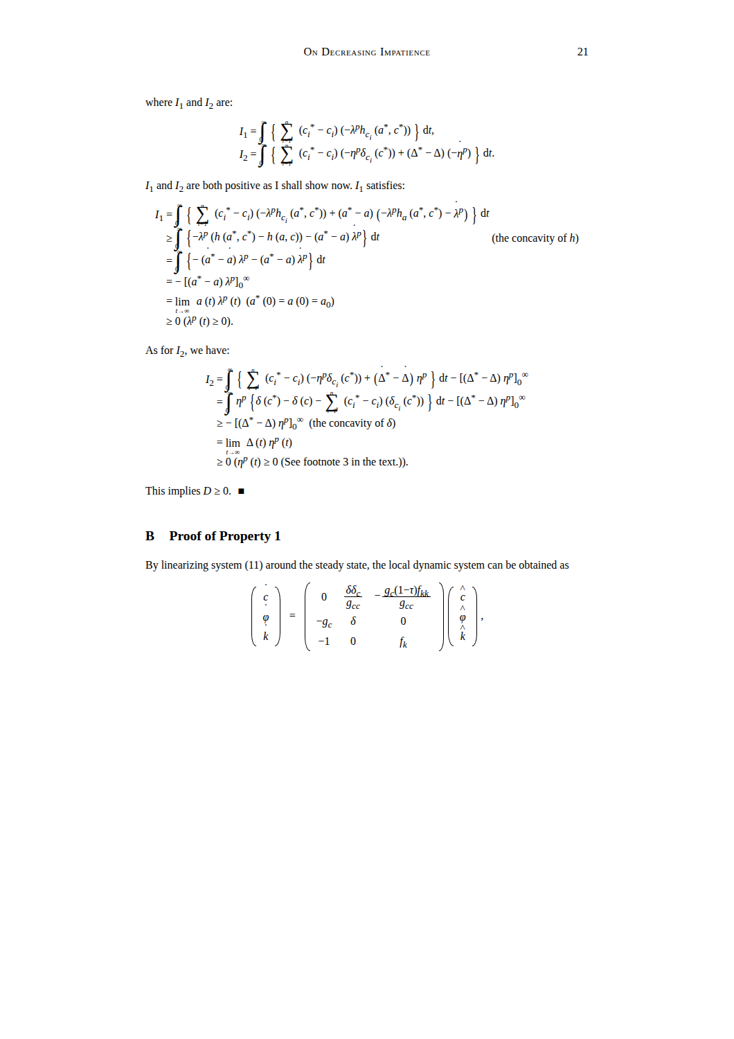On Decreasing Impatience 21
where I1 and I2 are:
| I 1 | = | ∞ ∫ 0 { n ∑ i=1 ( c i * − c i ) (− λ p h c i ( a * , c * )) } d t , |
| I 2 | = | ∞ ∫ 0 { n ∑ i=1 ( c i * − c i ) (− η p δ c i ( c * )) + (Δ * − Δ) (− η p ) } d t . |
I1 and I2 are both positive as I shall show now. I1 satisfies:
| I 1 | = | ∞ ∫ 0 { n ∑ i=1 ( c i * − c i ) (− λ p h c i ( a * , c * )) + ( a * − a ) ( − λ p h a ( a * , c * ) − λ p ) } d t |
| | ≥ | ∞ ∫ 0 { − λ p ( h ( a * , c * ) − h ( a , c )) − ( a * − a ) λ p } d t | (the concavity of h ) |
| | = | ∞ ∫ 0 { − ( a * − a ) λ p − ( a * − a ) λ p } d t |
| | = | − [( a * − a ) λ p ] 0 ∞ |
| | = | lim t →∞ a ( t ) λ p ( t ) ( a * (0) = a (0) = a 0 ) |
| | ≥ | 0 ( λ p ( t ) ≥ 0). |
As for I2, we have:
| I 2 | = | ∞ ∫ 0 { n ∑ i=1 ( c i * − c i ) (− η p δ c i ( c * )) + ( Δ * − Δ ) η p } d t − [(Δ * − Δ) η p ] 0 ∞ |
| | = | ∞ ∫ 0 η p { δ ( c * ) − δ ( c ) − n ∑ i=1 ( c i * − c i ) ( δ c i ( c * )) } d t − [(Δ * − Δ) η p ] 0 ∞ |
| | ≥ | − [(Δ * − Δ) η p ] 0 ∞ (the concavity of δ ) |
| | = | lim t →∞ Δ ( t ) η p ( t ) |
| | ≥ | 0 ( η p ( t ) ≥ 0 (See footnote 3 in the text.)). |
This implies D ≥ 0. ■
BProof of Property 1
By linearizing system (11) around the steady state, the local dynamic system can be obtained as
| c |
| φ |
| k |
=
| 0 | δδ c g cc | − g c (1− τ ) f kk g cc |
| − g c | δ | 0 |
| −1 | 0 | f k |
| c |
| φ |
| k |
,